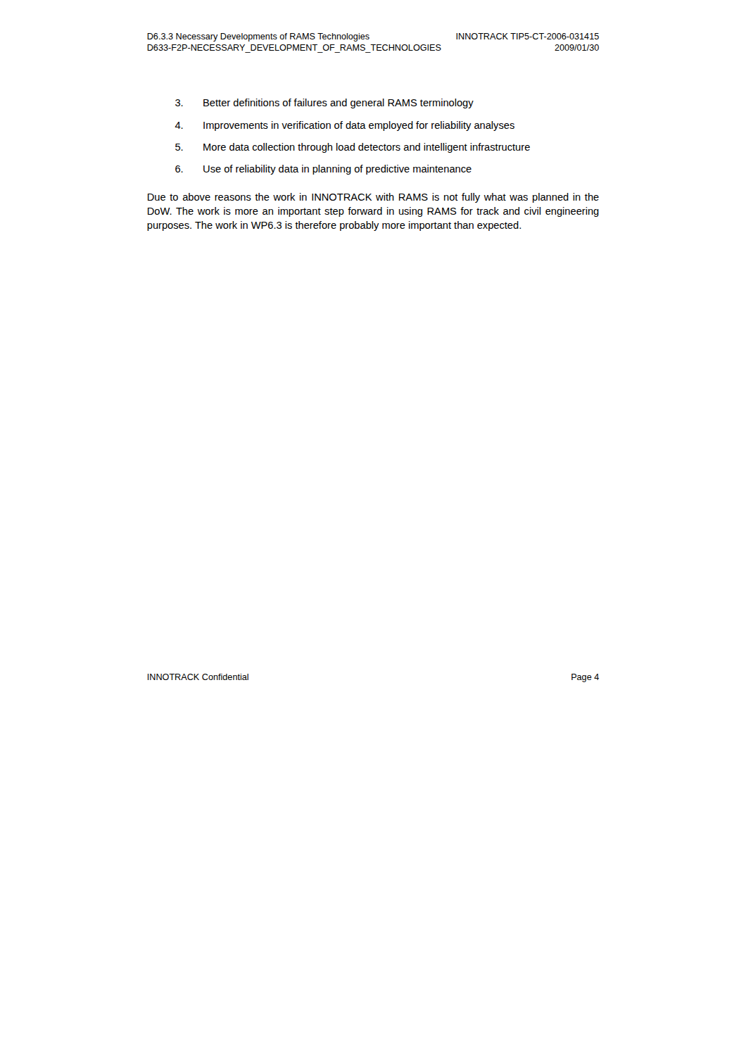D6.3.3 Necessary Developments of RAMS Technologies INNOTRACK TIP5-CT-2006-031415
D633-F2P-NECESSARY_DEVELOPMENT_OF_RAMS_TECHNOLOGIES 2009/01/30
3. Better definitions of failures and general RAMS terminology
4. Improvements in verification of data employed for reliability analyses
5. More data collection through load detectors and intelligent infrastructure
6. Use of reliability data in planning of predictive maintenance
Due to above reasons the work in INNOTRACK with RAMS is not fully what was planned in the DoW. The work is more an important step forward in using RAMS for track and civil engineering purposes. The work in WP6.3 is therefore probably more important than expected.
INNOTRACK Confidential Page 4